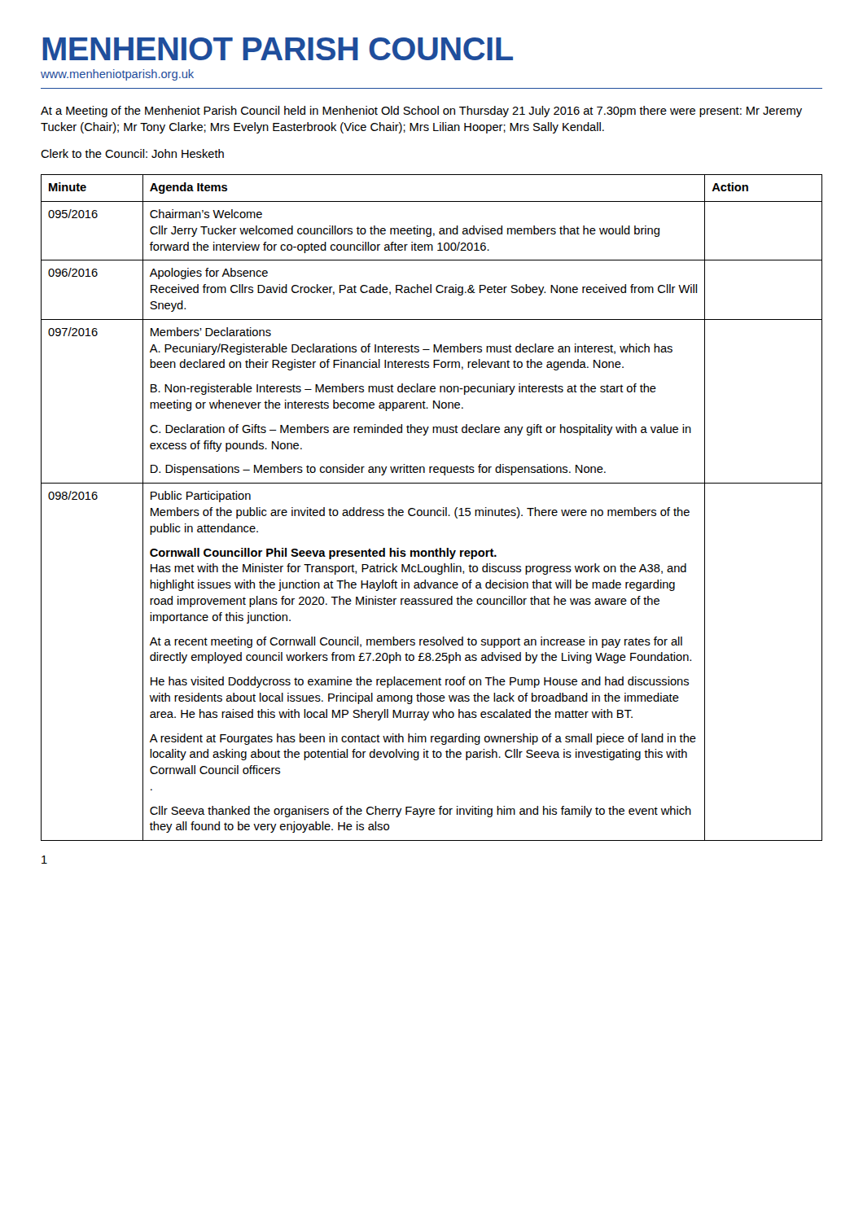MENHENIOT PARISH COUNCIL
www.menheniotparish.org.uk
At a Meeting of the Menheniot Parish Council held in Menheniot Old School on Thursday 21 July 2016 at 7.30pm there were present: Mr Jeremy Tucker (Chair); Mr Tony Clarke; Mrs Evelyn Easterbrook (Vice Chair); Mrs Lilian Hooper; Mrs Sally Kendall.
Clerk to the Council: John Hesketh
| Minute | Agenda Items | Action |
| --- | --- | --- |
| 095/2016 | Chairman’s Welcome Cllr Jerry Tucker welcomed councillors to the meeting, and advised members that he would bring forward the interview for co-opted councillor after item 100/2016. | |
| 096/2016 | Apologies for Absence Received from Cllrs David Crocker, Pat Cade, Rachel Craig.& Peter Sobey. None received from Cllr Will Sneyd. | |
| 097/2016 | Members’ Declarations A. Pecuniary/Registerable Declarations of Interests – Members must declare an interest, which has been declared on their Register of Financial Interests Form, relevant to the agenda. None. B. Non-registerable Interests – Members must declare non-pecuniary interests at the start of the meeting or whenever the interests become apparent. None. C. Declaration of Gifts – Members are reminded they must declare any gift or hospitality with a value in excess of fifty pounds. None. D. Dispensations – Members to consider any written requests for dispensations. None. | |
| 098/2016 | Public Participation Members of the public are invited to address the Council. (15 minutes). There were no members of the public in attendance. Cornwall Councillor Phil Seeva presented his monthly report. Has met with the Minister for Transport, Patrick McLoughlin, to discuss progress work on the A38, and highlight issues with the junction at The Hayloft in advance of a decision that will be made regarding road improvement plans for 2020. The Minister reassured the councillor that he was aware of the importance of this junction. At a recent meeting of Cornwall Council, members resolved to support an increase in pay rates for all directly employed council workers from £7.20ph to £8.25ph as advised by the Living Wage Foundation. He has visited Doddycross to examine the replacement roof on The Pump House and had discussions with residents about local issues. Principal among those was the lack of broadband in the immediate area. He has raised this with local MP Sheryll Murray who has escalated the matter with BT. A resident at Fourgates has been in contact with him regarding ownership of a small piece of land in the locality and asking about the potential for devolving it to the parish. Cllr Seeva is investigating this with Cornwall Council officers . Cllr Seeva thanked the organisers of the Cherry Fayre for inviting him and his family to the event which they all found to be very enjoyable. He is also | |
1